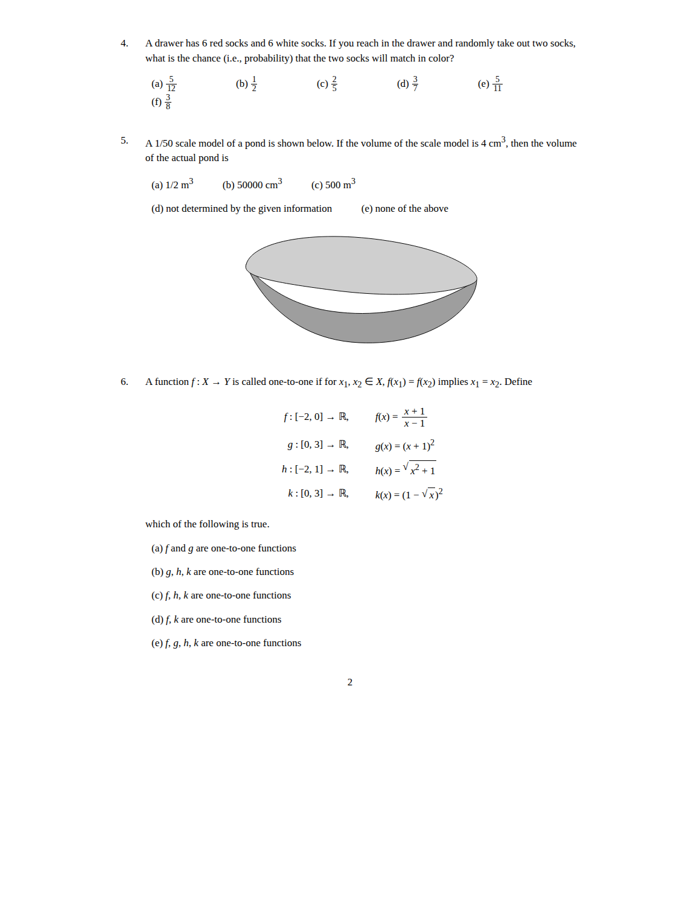A drawer has 6 red socks and 6 white socks. If you reach in the drawer and randomly take out two socks, what is the chance (i.e., probability) that the two socks will match in color?
(a) 512 (b) 12 (c) 25 (d) 37 (e) 511 (f) 38
A 1/50 scale model of a pond is shown below. If the volume of the scale model is 4 cm3, then the volume of the actual pond is
(a) 1/2 m3 (b) 50000 cm3 (c) 500 m3
(d) not determined by the given information (e) none of the above
A function f : X → Y is called one-to-one if for x1, x2 ∈ X, f(x1) = f(x2) implies x1 = x2. Define
| f : [−2, 0] → ℝ, | f ( x ) = x + 1 x − 1 |
| g : [0, 3] → ℝ, | g ( x ) = ( x + 1) 2 |
| h : [−2, 1] → ℝ, | h ( x ) = x 2 + 1 |
| k : [0, 3] → ℝ, | k ( x ) = (1 − x ) 2 |
which of the following is true.
(a) f and g are one-to-one functions
(b) g, h, k are one-to-one functions
(c) f, h, k are one-to-one functions
(d) f, k are one-to-one functions
(e) f, g, h, k are one-to-one functions
2